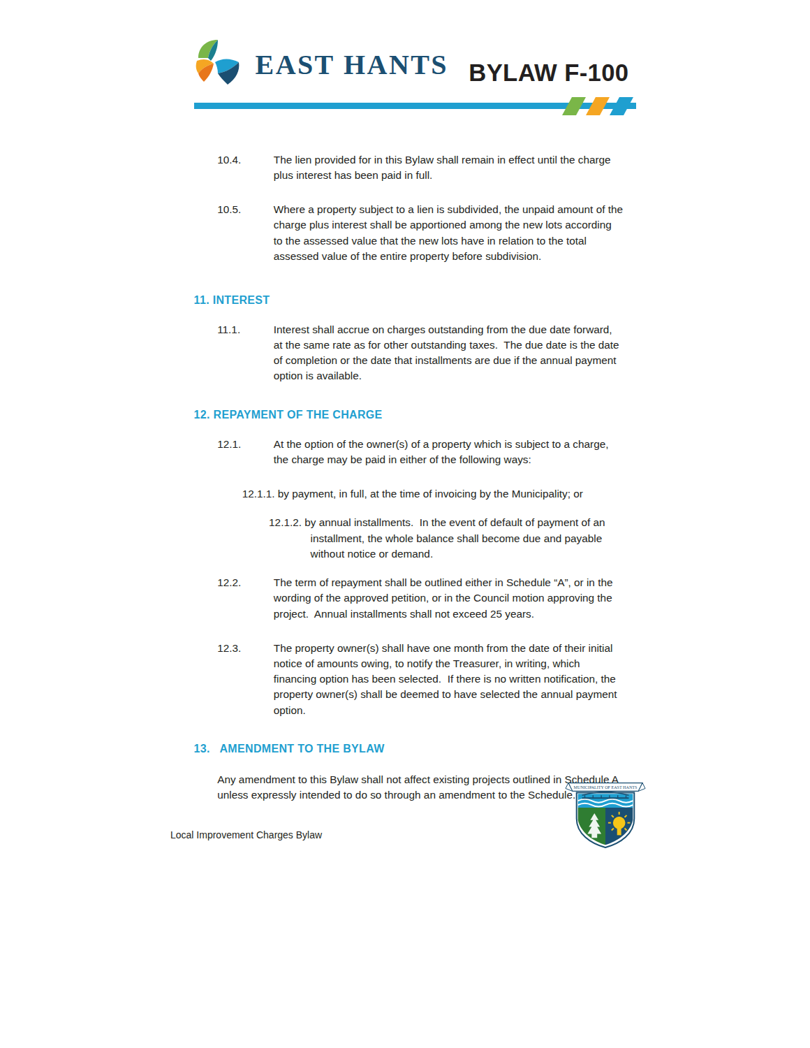EAST HANTS
BYLAW F-100
10.4.
The lien provided for in this Bylaw shall remain in effect until the charge plus interest has been paid in full.
10.5.
Where a property subject to a lien is subdivided, the unpaid amount of the charge plus interest shall be apportioned among the new lots according to the assessed value that the new lots have in relation to the total assessed value of the entire property before subdivision.
11. INTEREST
11.1.
Interest shall accrue on charges outstanding from the due date forward, at the same rate as for other outstanding taxes. The due date is the date of completion or the date that installments are due if the annual payment option is available.
12. REPAYMENT OF THE CHARGE
12.1.
At the option of the owner(s) of a property which is subject to a charge, the charge may be paid in either of the following ways:
12.1.1. by payment, in full, at the time of invoicing by the Municipality; or
12.1.2. by annual installments. In the event of default of payment of an installment, the whole balance shall become due and payable without notice or demand.
12.2.
The term of repayment shall be outlined either in Schedule “A”, or in the wording of the approved petition, or in the Council motion approving the project. Annual installments shall not exceed 25 years.
12.3.
The property owner(s) shall have one month from the date of their initial notice of amounts owing, to notify the Treasurer, in writing, which financing option has been selected. If there is no written notification, the property owner(s) shall be deemed to have selected the annual payment option.
13. AMENDMENT TO THE BYLAW
Any amendment to this Bylaw shall not affect existing projects outlined in Schedule A unless expressly intended to do so through an amendment to the Schedule.
Local Improvement Charges Bylaw
MUNICIPALITY OF EAST HANTS